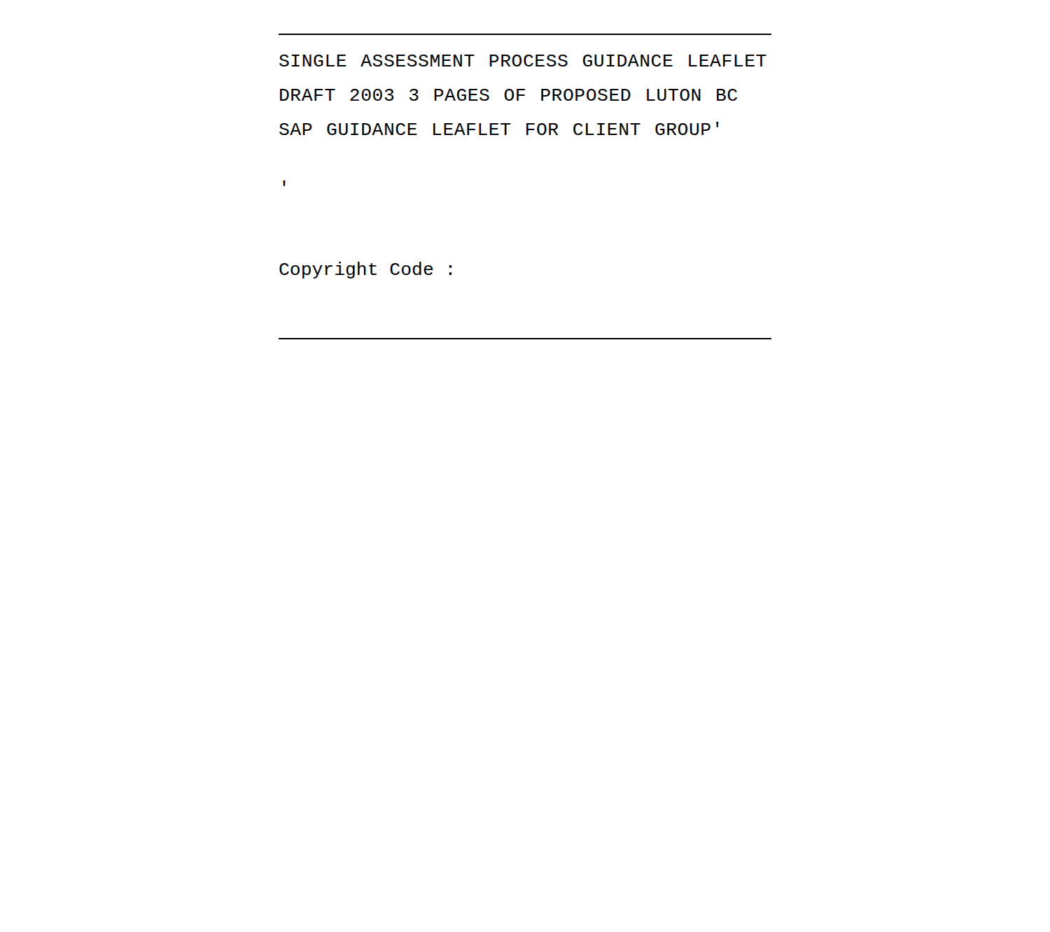SINGLE ASSESSMENT PROCESS GUIDANCE LEAFLET DRAFT 2003 3 PAGES OF PROPOSED LUTON BC SAP GUIDANCE LEAFLET FOR CLIENT GROUP'
'
Copyright Code :